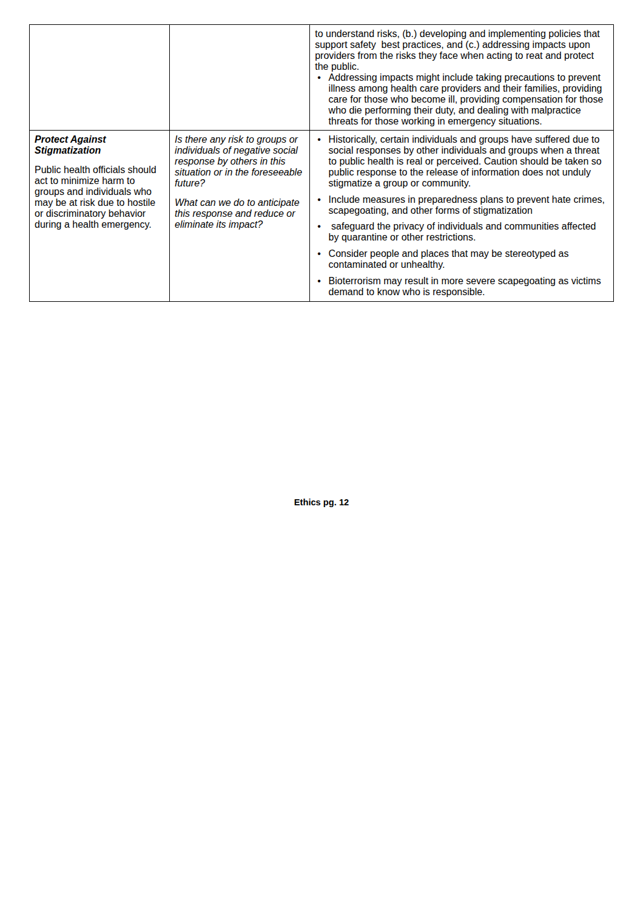| | | to understand risks, (b.) developing and implementing policies that support safety best practices, and (c.) addressing impacts upon providers from the risks they face when acting to reat and protect the public. Addressing impacts might include taking precautions to prevent illness among health care providers and their families, providing care for those who become ill, providing compensation for those who die performing their duty, and dealing with malpractice threats for those working in emergency situations. |
| Protect Against Stigmatization Public health officials should act to minimize harm to groups and individuals who may be at risk due to hostile or discriminatory behavior during a health emergency. | Is there any risk to groups or individuals of negative social response by others in this situation or in the foreseeable future? What can we do to anticipate this response and reduce or eliminate its impact? | Historically, certain individuals and groups have suffered due to social responses by other individuals and groups when a threat to public health is real or perceived. Caution should be taken so public response to the release of information does not unduly stigmatize a group or community. Include measures in preparedness plans to prevent hate crimes, scapegoating, and other forms of stigmatization safeguard the privacy of individuals and communities affected by quarantine or other restrictions. Consider people and places that may be stereotyped as contaminated or unhealthy. Bioterrorism may result in more severe scapegoating as victims demand to know who is responsible. |
Ethics pg. 12